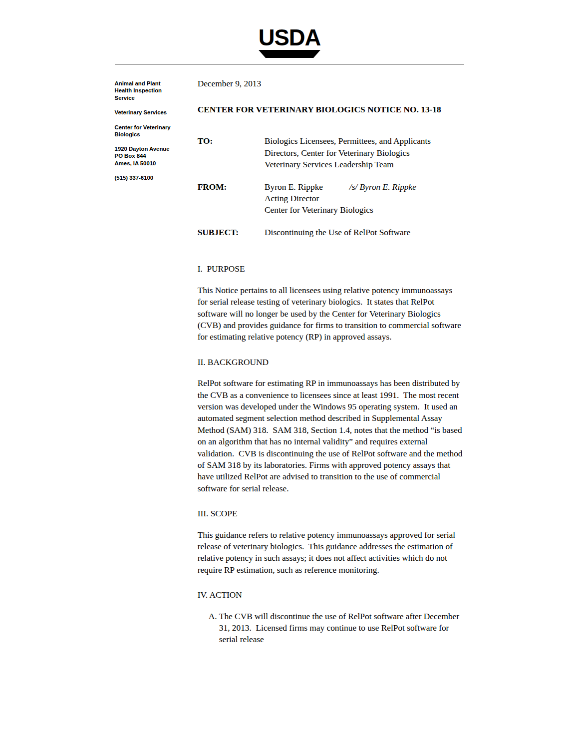USDA
Animal and Plant
Health Inspection
Service
Veterinary Services
Center for Veterinary
Biologics
1920 Dayton Avenue
PO Box 844
Ames, IA 50010
(515) 337-6100
December 9, 2013
CENTER FOR VETERINARY BIOLOGICS NOTICE NO. 13-18
| TO: | Biologics Licensees, Permittees, and Applicants Directors, Center for Veterinary Biologics Veterinary Services Leadership Team |
| FROM: | Byron E. Rippke /s/ Byron E. Rippke Acting Director Center for Veterinary Biologics |
| SUBJECT: | Discontinuing the Use of RelPot Software |
I. PURPOSE
This Notice pertains to all licensees using relative potency immunoassays for serial release testing of veterinary biologics. It states that RelPot software will no longer be used by the Center for Veterinary Biologics (CVB) and provides guidance for firms to transition to commercial software for estimating relative potency (RP) in approved assays.
II. BACKGROUND
RelPot software for estimating RP in immunoassays has been distributed by the CVB as a convenience to licensees since at least 1991. The most recent version was developed under the Windows 95 operating system. It used an automated segment selection method described in Supplemental Assay Method (SAM) 318. SAM 318, Section 1.4, notes that the method “is based on an algorithm that has no internal validity” and requires external validation. CVB is discontinuing the use of RelPot software and the method of SAM 318 by its laboratories. Firms with approved potency assays that have utilized RelPot are advised to transition to the use of commercial software for serial release.
III. SCOPE
This guidance refers to relative potency immunoassays approved for serial release of veterinary biologics. This guidance addresses the estimation of relative potency in such assays; it does not affect activities which do not require RP estimation, such as reference monitoring.
IV. ACTION
The CVB will discontinue the use of RelPot software after December 31, 2013. Licensed firms may continue to use RelPot software for serial release